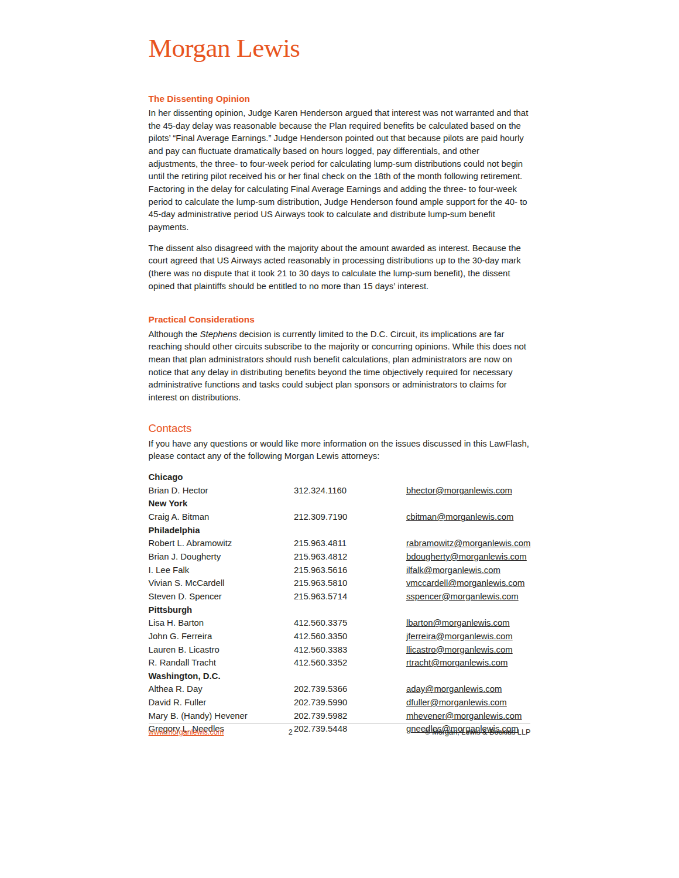Morgan Lewis
The Dissenting Opinion
In her dissenting opinion, Judge Karen Henderson argued that interest was not warranted and that the 45-day delay was reasonable because the Plan required benefits be calculated based on the pilots’ “Final Average Earnings.” Judge Henderson pointed out that because pilots are paid hourly and pay can fluctuate dramatically based on hours logged, pay differentials, and other adjustments, the three- to four-week period for calculating lump-sum distributions could not begin until the retiring pilot received his or her final check on the 18th of the month following retirement. Factoring in the delay for calculating Final Average Earnings and adding the three- to four-week period to calculate the lump-sum distribution, Judge Henderson found ample support for the 40- to 45-day administrative period US Airways took to calculate and distribute lump-sum benefit payments.
The dissent also disagreed with the majority about the amount awarded as interest. Because the court agreed that US Airways acted reasonably in processing distributions up to the 30-day mark (there was no dispute that it took 21 to 30 days to calculate the lump-sum benefit), the dissent opined that plaintiffs should be entitled to no more than 15 days’ interest.
Practical Considerations
Although the Stephens decision is currently limited to the D.C. Circuit, its implications are far reaching should other circuits subscribe to the majority or concurring opinions. While this does not mean that plan administrators should rush benefit calculations, plan administrators are now on notice that any delay in distributing benefits beyond the time objectively required for necessary administrative functions and tasks could subject plan sponsors or administrators to claims for interest on distributions.
Contacts
If you have any questions or would like more information on the issues discussed in this LawFlash, please contact any of the following Morgan Lewis attorneys:
| Chicago |
| Brian D. Hector | 312.324.1160 | bhector@morganlewis.com |
| New York |
| Craig A. Bitman | 212.309.7190 | cbitman@morganlewis.com |
| Philadelphia |
| Robert L. Abramowitz | 215.963.4811 | rabramowitz@morganlewis.com |
| Brian J. Dougherty | 215.963.4812 | bdougherty@morganlewis.com |
| I. Lee Falk | 215.963.5616 | ilfalk@morganlewis.com |
| Vivian S. McCardell | 215.963.5810 | vmccardell@morganlewis.com |
| Steven D. Spencer | 215.963.5714 | sspencer@morganlewis.com |
| Pittsburgh |
| Lisa H. Barton | 412.560.3375 | lbarton@morganlewis.com |
| John G. Ferreira | 412.560.3350 | jferreira@morganlewis.com |
| Lauren B. Licastro | 412.560.3383 | llicastro@morganlewis.com |
| R. Randall Tracht | 412.560.3352 | rtracht@morganlewis.com |
| Washington, D.C. |
| Althea R. Day | 202.739.5366 | aday@morganlewis.com |
| David R. Fuller | 202.739.5990 | dfuller@morganlewis.com |
| Mary B. (Handy) Hevener | 202.739.5982 | mhevener@morganlewis.com |
| Gregory L. Needles | 202.739.5448 | gneedles@morganlewis.com |
www.morganlewis.com 2 © Morgan, Lewis & Bockius LLP